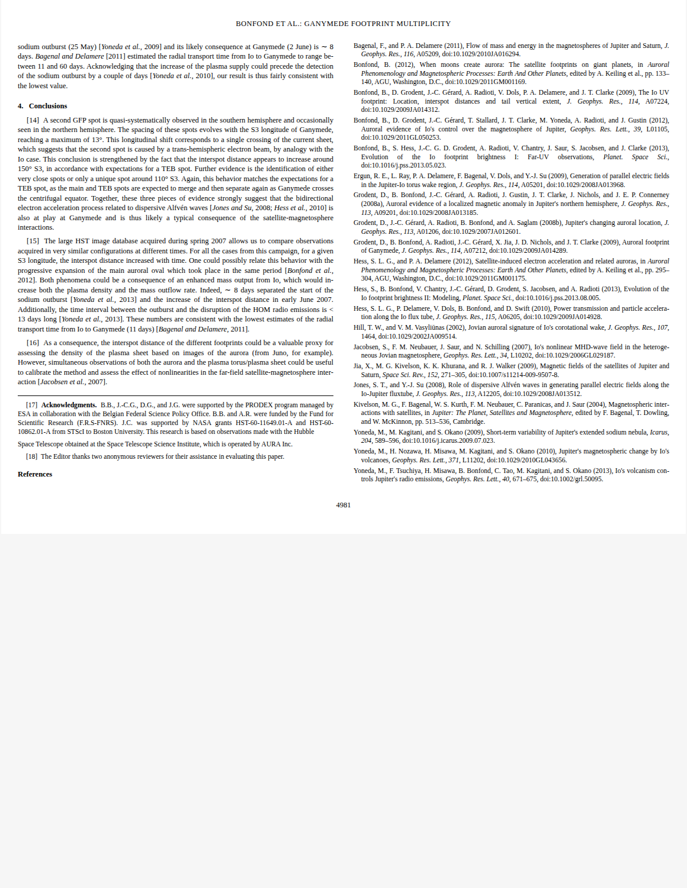BONFOND ET AL.: GANYMEDE FOOTPRINT MULTIPLICITY
sodium outburst (25 May) [Yoneda et al., 2009] and its likely consequence at Ganymede (2 June) is ∼ 8 days. Bagenal and Delamere [2011] estimated the radial transport time from Io to Ganymede to range between 11 and 60 days. Acknowledging that the increase of the plasma supply could precede the detection of the sodium outburst by a couple of days [Yoneda et al., 2010], our result is thus fairly consistent with the lowest value.
4. Conclusions
[14] A second GFP spot is quasi-systematically observed in the southern hemisphere and occasionally seen in the northern hemisphere. The spacing of these spots evolves with the S3 longitude of Ganymede, reaching a maximum of 13°. This longitudinal shift corresponds to a single crossing of the current sheet, which suggests that the second spot is caused by a trans-hemispheric electron beam, by analogy with the Io case. This conclusion is strengthened by the fact that the interspot distance appears to increase around 150° S3, in accordance with expectations for a TEB spot. Further evidence is the identification of either very close spots or only a unique spot around 110° S3. Again, this behavior matches the expectations for a TEB spot, as the main and TEB spots are expected to merge and then separate again as Ganymede crosses the centrifugal equator. Together, these three pieces of evidence strongly suggest that the bidirectional electron acceleration process related to dispersive Alfvén waves [Jones and Su, 2008; Hess et al., 2010] is also at play at Ganymede and is thus likely a typical consequence of the satellite-magnetosphere interactions.
[15] The large HST image database acquired during spring 2007 allows us to compare observations acquired in very similar configurations at different times. For all the cases from this campaign, for a given S3 longitude, the interspot distance increased with time. One could possibly relate this behavior with the progressive expansion of the main auroral oval which took place in the same period [Bonfond et al., 2012]. Both phenomena could be a consequence of an enhanced mass output from Io, which would increase both the plasma density and the mass outflow rate. Indeed, ∼ 8 days separated the start of the sodium outburst [Yoneda et al., 2013] and the increase of the interspot distance in early June 2007. Additionally, the time interval between the outburst and the disruption of the HOM radio emissions is < 13 days long [Yoneda et al., 2013]. These numbers are consistent with the lowest estimates of the radial transport time from Io to Ganymede (11 days) [Bagenal and Delamere, 2011].
[16] As a consequence, the interspot distance of the different footprints could be a valuable proxy for assessing the density of the plasma sheet based on images of the aurora (from Juno, for example). However, simultaneous observations of both the aurora and the plasma torus/plasma sheet could be useful to calibrate the method and assess the effect of nonlinearities in the far-field satellite-magnetosphere interaction [Jacobsen et al., 2007].
[17] Acknowledgments. B.B., J.-C.G., D.G., and J.G. were supported by the PRODEX program managed by ESA in collaboration with the Belgian Federal Science Policy Office. B.B. and A.R. were funded by the Fund for Scientific Research (F.R.S-FNRS). J.C. was supported by NASA grants HST-60-11649.01-A and HST-60-10862.01-A from STScI to Boston University. This research is based on observations made with the Hubble
Space Telescope obtained at the Space Telescope Science Institute, which is operated by AURA Inc.
[18] The Editor thanks two anonymous reviewers for their assistance in evaluating this paper.
References
Bagenal, F., and P. A. Delamere (2011), Flow of mass and energy in the magnetospheres of Jupiter and Saturn, J. Geophys. Res., 116, A05209, doi:10.1029/2010JA016294.
Bonfond, B. (2012), When moons create aurora: The satellite footprints on giant planets, in Auroral Phenomenology and Magnetospheric Processes: Earth And Other Planets, edited by A. Keiling et al., pp. 133–140, AGU, Washington, D.C., doi:10.1029/2011GM001169.
Bonfond, B., D. Grodent, J.-C. Gérard, A. Radioti, V. Dols, P. A. Delamere, and J. T. Clarke (2009), The Io UV footprint: Location, interspot distances and tail vertical extent, J. Geophys. Res., 114, A07224, doi:10.1029/2009JA014312.
Bonfond, B., D. Grodent, J.-C. Gérard, T. Stallard, J. T. Clarke, M. Yoneda, A. Radioti, and J. Gustin (2012), Auroral evidence of Io's control over the magnetosphere of Jupiter, Geophys. Res. Lett., 39, L01105, doi:10.1029/2011GL050253.
Bonfond, B., S. Hess, J.-C. G. D. Grodent, A. Radioti, V. Chantry, J. Saur, S. Jacobsen, and J. Clarke (2013), Evolution of the Io footprint brightness I: Far-UV observations, Planet. Space Sci., doi:10.1016/j.pss.2013.05.023.
Ergun, R. E., L. Ray, P. A. Delamere, F. Bagenal, V. Dols, and Y.-J. Su (2009), Generation of parallel electric fields in the Jupiter-Io torus wake region, J. Geophys. Res., 114, A05201, doi:10.1029/2008JA013968.
Grodent, D., B. Bonfond, J.-C. Gérard, A. Radioti, J. Gustin, J. T. Clarke, J. Nichols, and J. E. P. Connerney (2008a), Auroral evidence of a localized magnetic anomaly in Jupiter's northern hemisphere, J. Geophys. Res., 113, A09201, doi:10.1029/2008JA013185.
Grodent, D., J.-C. Gérard, A. Radioti, B. Bonfond, and A. Saglam (2008b), Jupiter's changing auroral location, J. Geophys. Res., 113, A01206, doi:10.1029/2007JA012601.
Grodent, D., B. Bonfond, A. Radioti, J.-C. Gérard, X. Jia, J. D. Nichols, and J. T. Clarke (2009), Auroral footprint of Ganymede, J. Geophys. Res., 114, A07212, doi:10.1029/2009JA014289.
Hess, S. L. G., and P. A. Delamere (2012), Satellite-induced electron acceleration and related auroras, in Auroral Phenomenology and Magnetospheric Processes: Earth And Other Planets, edited by A. Keiling et al., pp. 295–304, AGU, Washington, D.C., doi:10.1029/2011GM001175.
Hess, S., B. Bonfond, V. Chantry, J.-C. Gérard, D. Grodent, S. Jacobsen, and A. Radioti (2013), Evolution of the Io footprint brightness II: Modeling, Planet. Space Sci., doi:10.1016/j.pss.2013.08.005.
Hess, S. L. G., P. Delamere, V. Dols, B. Bonfond, and D. Swift (2010), Power transmission and particle acceleration along the Io flux tube, J. Geophys. Res., 115, A06205, doi:10.1029/2009JA014928.
Hill, T. W., and V. M. Vasyliūnas (2002), Jovian auroral signature of Io's corotational wake, J. Geophys. Res., 107, 1464, doi:10.1029/2002JA009514.
Jacobsen, S., F. M. Neubauer, J. Saur, and N. Schilling (2007), Io's nonlinear MHD-wave field in the heterogeneous Jovian magnetosphere, Geophys. Res. Lett., 34, L10202, doi:10.1029/2006GL029187.
Jia, X., M. G. Kivelson, K. K. Khurana, and R. J. Walker (2009), Magnetic fields of the satellites of Jupiter and Saturn, Space Sci. Rev., 152, 271–305, doi:10.1007/s11214-009-9507-8.
Jones, S. T., and Y.-J. Su (2008), Role of dispersive Alfvén waves in generating parallel electric fields along the Io-Jupiter fluxtube, J. Geophys. Res., 113, A12205, doi:10.1029/2008JA013512.
Kivelson, M. G., F. Bagenal, W. S. Kurth, F. M. Neubauer, C. Paranicas, and J. Saur (2004), Magnetospheric interactions with satellites, in Jupiter: The Planet, Satellites and Magnetosphere, edited by F. Bagenal, T. Dowling, and W. McKinnon, pp. 513–536, Cambridge.
Yoneda, M., M. Kagitani, and S. Okano (2009), Short-term variability of Jupiter's extended sodium nebula, Icarus, 204, 589–596, doi:10.1016/j.icarus.2009.07.023.
Yoneda, M., H. Nozawa, H. Misawa, M. Kagitani, and S. Okano (2010), Jupiter's magnetospheric change by Io's volcanoes, Geophys. Res. Lett., 371, L11202, doi:10.1029/2010GL043656.
Yoneda, M., F. Tsuchiya, H. Misawa, B. Bonfond, C. Tao, M. Kagitani, and S. Okano (2013), Io's volcanism controls Jupiter's radio emissions, Geophys. Res. Lett., 40, 671–675, doi:10.1002/grl.50095.
4981